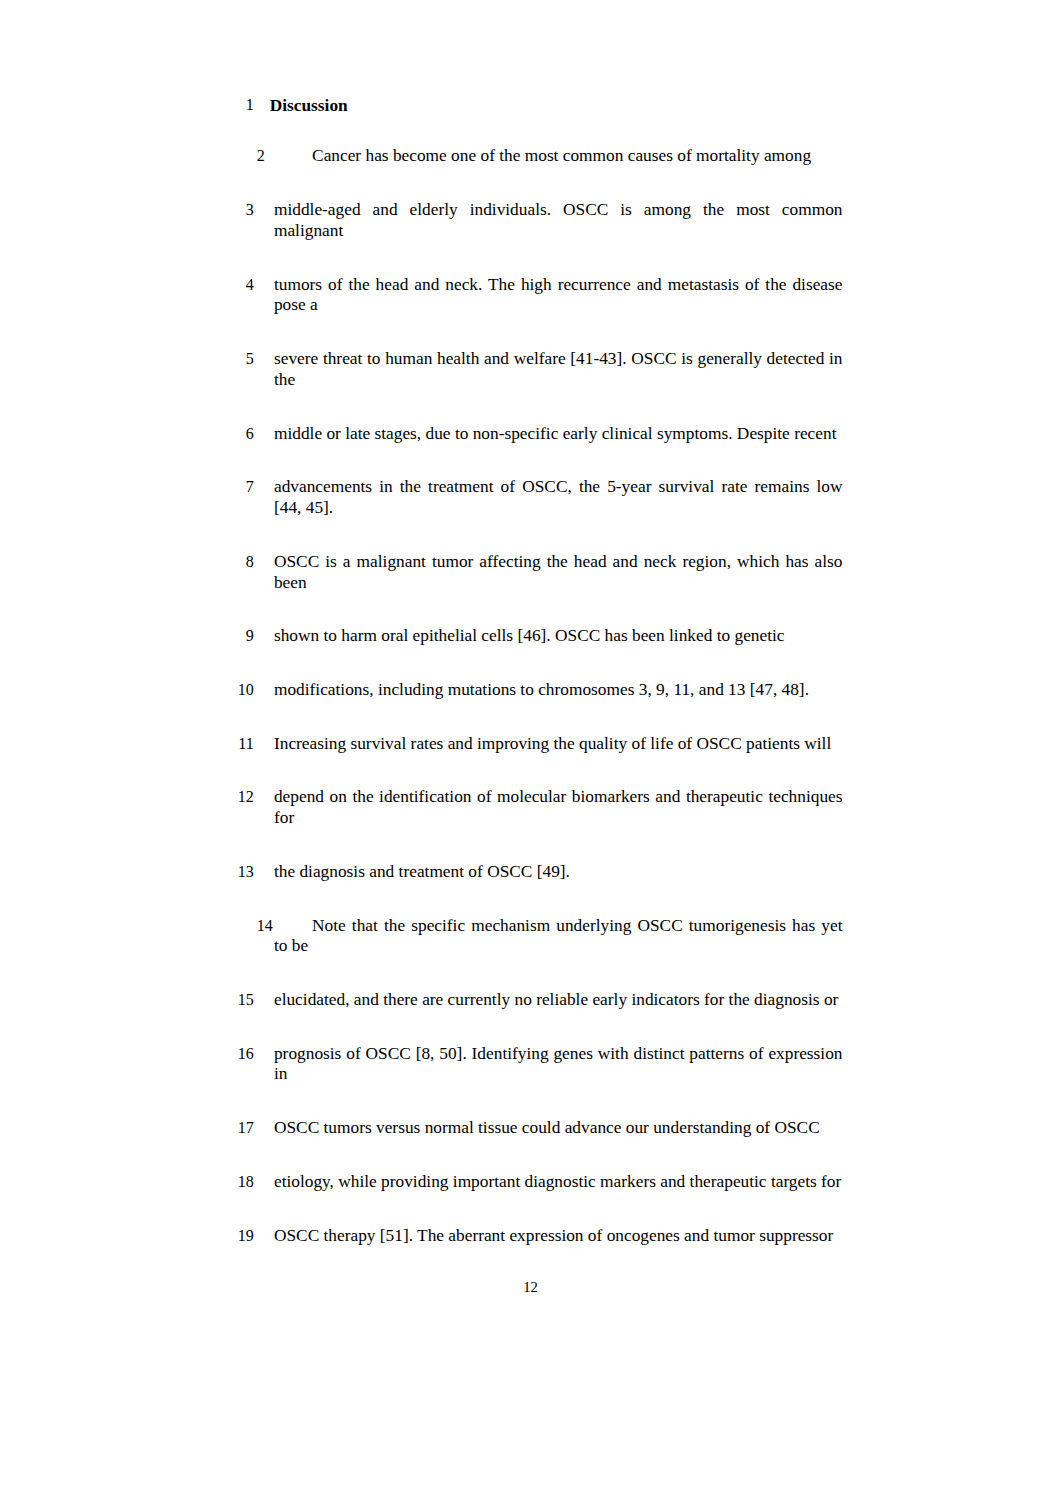Discussion
Cancer has become one of the most common causes of mortality among
middle-aged and elderly individuals. OSCC is among the most common malignant
tumors of the head and neck. The high recurrence and metastasis of the disease pose a
severe threat to human health and welfare [41-43]. OSCC is generally detected in the
middle or late stages, due to non-specific early clinical symptoms. Despite recent
advancements in the treatment of OSCC, the 5-year survival rate remains low [44, 45].
OSCC is a malignant tumor affecting the head and neck region, which has also been
shown to harm oral epithelial cells [46]. OSCC has been linked to genetic
modifications, including mutations to chromosomes 3, 9, 11, and 13 [47, 48].
Increasing survival rates and improving the quality of life of OSCC patients will
depend on the identification of molecular biomarkers and therapeutic techniques for
the diagnosis and treatment of OSCC [49].
Note that the specific mechanism underlying OSCC tumorigenesis has yet to be
elucidated, and there are currently no reliable early indicators for the diagnosis or
prognosis of OSCC [8, 50]. Identifying genes with distinct patterns of expression in
OSCC tumors versus normal tissue could advance our understanding of OSCC
etiology, while providing important diagnostic markers and therapeutic targets for
OSCC therapy [51]. The aberrant expression of oncogenes and tumor suppressor
12